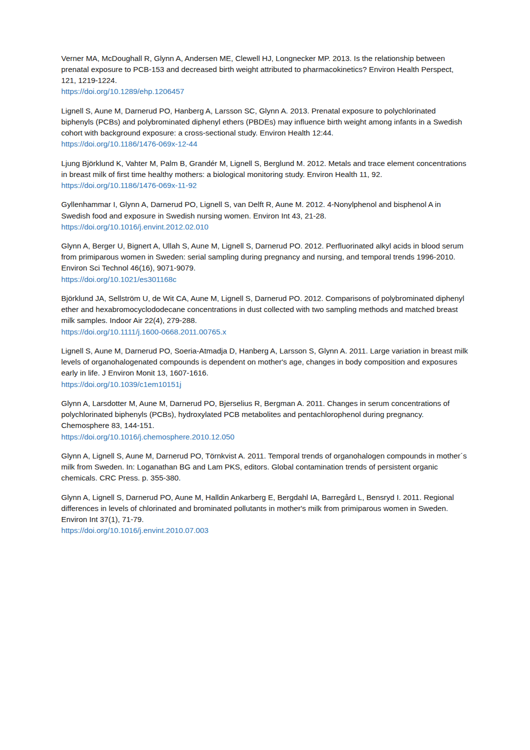Verner MA, McDoughall R, Glynn A, Andersen ME, Clewell HJ, Longnecker MP. 2013. Is the relationship between prenatal exposure to PCB-153 and decreased birth weight attributed to pharmacokinetics? Environ Health Perspect, 121, 1219-1224.
https://doi.org/10.1289/ehp.1206457
Lignell S, Aune M, Darnerud PO, Hanberg A, Larsson SC, Glynn A. 2013. Prenatal exposure to polychlorinated biphenyls (PCBs) and polybrominated diphenyl ethers (PBDEs) may influence birth weight among infants in a Swedish cohort with background exposure: a cross-sectional study. Environ Health 12:44.
https://doi.org/10.1186/1476-069x-12-44
Ljung Björklund K, Vahter M, Palm B, Grandér M, Lignell S, Berglund M. 2012. Metals and trace element concentrations in breast milk of first time healthy mothers: a biological monitoring study. Environ Health 11, 92.
https://doi.org/10.1186/1476-069x-11-92
Gyllenhammar I, Glynn A, Darnerud PO, Lignell S, van Delft R, Aune M. 2012. 4-Nonylphenol and bisphenol A in Swedish food and exposure in Swedish nursing women. Environ Int 43, 21-28.
https://doi.org/10.1016/j.envint.2012.02.010
Glynn A, Berger U, Bignert A, Ullah S, Aune M, Lignell S, Darnerud PO. 2012. Perfluorinated alkyl acids in blood serum from primiparous women in Sweden: serial sampling during pregnancy and nursing, and temporal trends 1996-2010. Environ Sci Technol 46(16), 9071-9079.
https://doi.org/10.1021/es301168c
Björklund JA, Sellström U, de Wit CA, Aune M, Lignell S, Darnerud PO. 2012. Comparisons of polybrominated diphenyl ether and hexabromocyclododecane concentrations in dust collected with two sampling methods and matched breast milk samples. Indoor Air 22(4), 279-288.
https://doi.org/10.1111/j.1600-0668.2011.00765.x
Lignell S, Aune M, Darnerud PO, Soeria-Atmadja D, Hanberg A, Larsson S, Glynn A. 2011. Large variation in breast milk levels of organohalogenated compounds is dependent on mother's age, changes in body composition and exposures early in life. J Environ Monit 13, 1607-1616.
https://doi.org/10.1039/c1em10151j
Glynn A, Larsdotter M, Aune M, Darnerud PO, Bjerselius R, Bergman A. 2011. Changes in serum concentrations of polychlorinated biphenyls (PCBs), hydroxylated PCB metabolites and pentachlorophenol during pregnancy. Chemosphere 83, 144-151.
https://doi.org/10.1016/j.chemosphere.2010.12.050
Glynn A, Lignell S, Aune M, Darnerud PO, Törnkvist A. 2011. Temporal trends of organohalogen compounds in mother´s milk from Sweden. In: Loganathan BG and Lam PKS, editors. Global contamination trends of persistent organic chemicals. CRC Press. p. 355-380.
Glynn A, Lignell S, Darnerud PO, Aune M, Halldin Ankarberg E, Bergdahl IA, Barregård L, Bensryd I. 2011. Regional differences in levels of chlorinated and brominated pollutants in mother's milk from primiparous women in Sweden. Environ Int 37(1), 71-79.
https://doi.org/10.1016/j.envint.2010.07.003